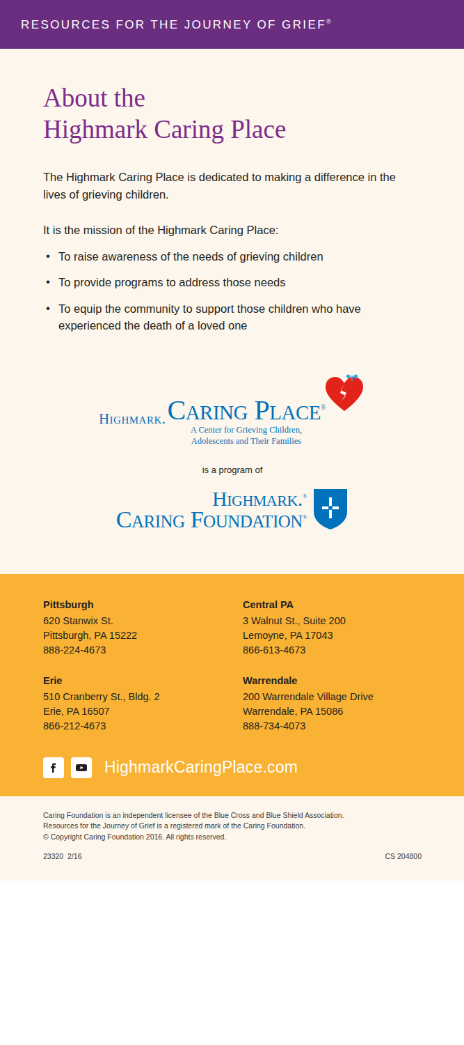Resources for the Journey of Grief®
About the
Highmark Caring Place
The Highmark Caring Place is dedicated to making a difference in the lives of grieving children.
It is the mission of the Highmark Caring Place:
To raise awareness of the needs of grieving children
To provide programs to address those needs
To equip the community to support those children who have experienced the death of a loved one
HIGHMARK. CARING PLACE®
A Center for Grieving Children,
Adolescents and Their Families
is a program of
HIGHMARK.® CARING FOUNDATION®
Pittsburgh 620 Stanwix St. Pittsburgh, PA 15222 888-224-4673
Central PA 3 Walnut St., Suite 200 Lemoyne, PA 17043 866-613-4673
Erie 510 Cranberry St., Bldg. 2 Erie, PA 16507 866-212-4673
Warrendale 200 Warrendale Village Drive Warrendale, PA 15086 888-734-4073
HighmarkCaringPlace.com
Caring Foundation is an independent licensee of the Blue Cross and Blue Shield Association.
Resources for the Journey of Grief is a registered mark of the Caring Foundation.
© Copyright Caring Foundation 2016. All rights reserved.
23320 2/16 CS 204800